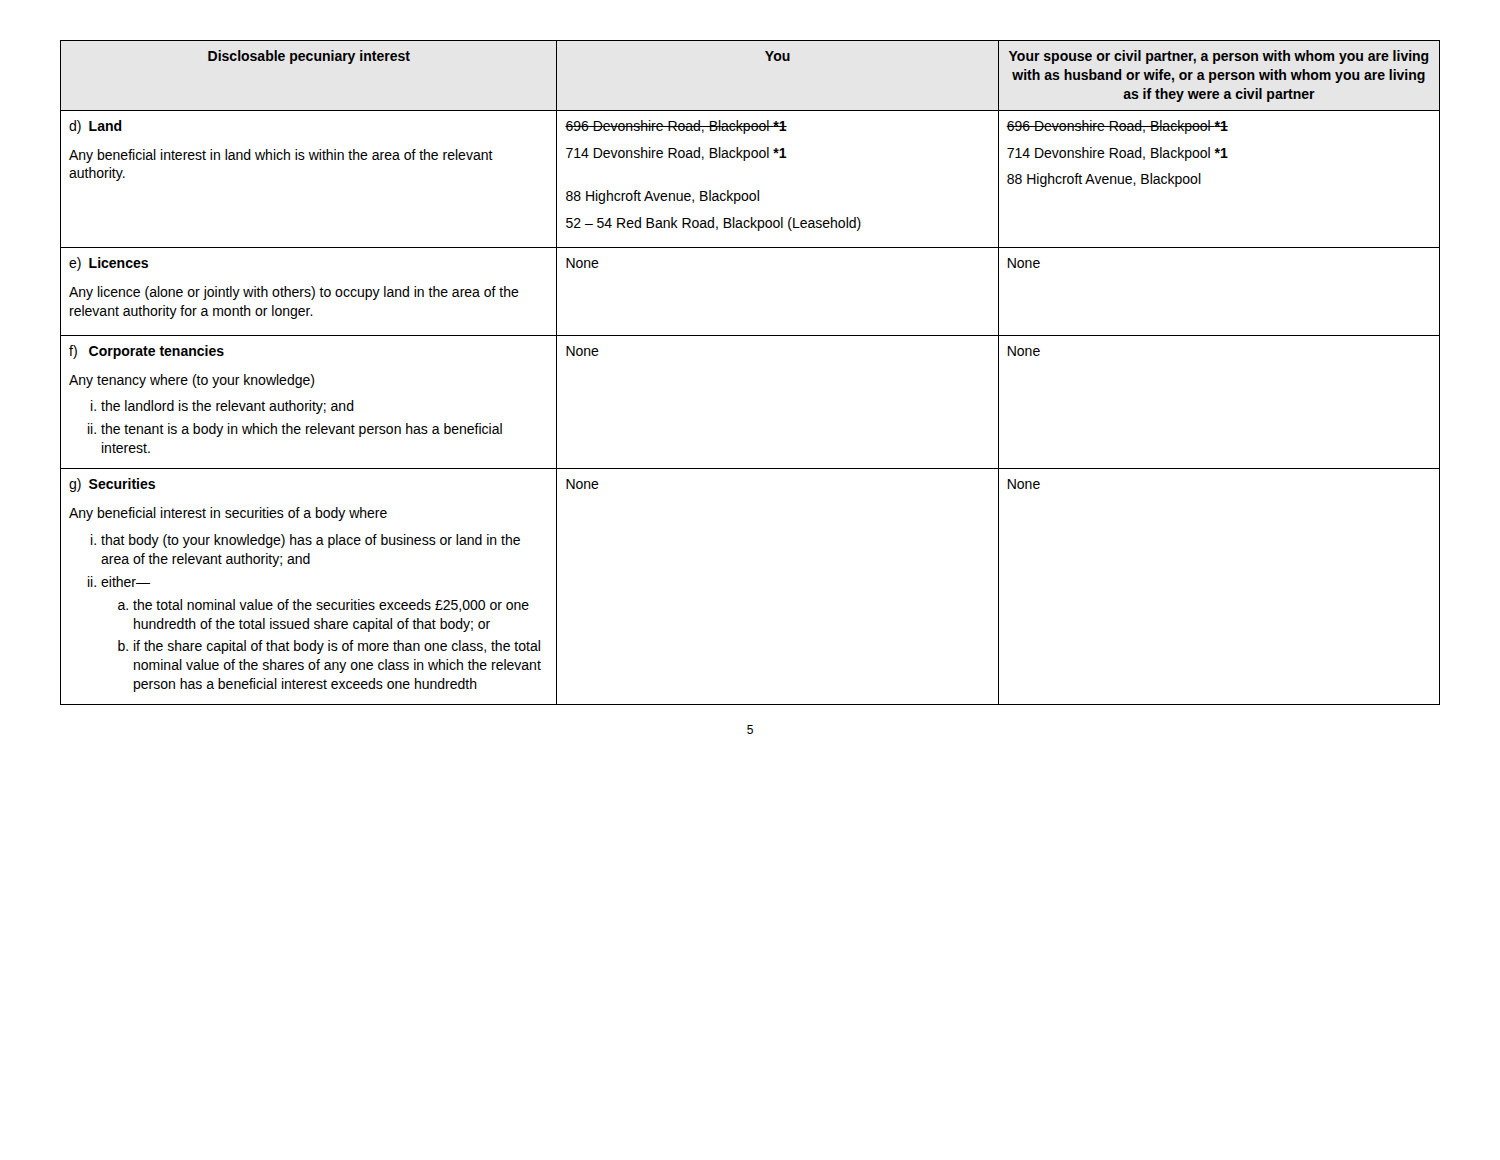| Disclosable pecuniary interest | You | Your spouse or civil partner, a person with whom you are living with as husband or wife, or a person with whom you are living as if they were a civil partner |
| --- | --- | --- |
| d) Land Any beneficial interest in land which is within the area of the relevant authority. | 696 Devonshire Road, Blackpool *1 714 Devonshire Road, Blackpool *1 88 Highcroft Avenue, Blackpool 52 – 54 Red Bank Road, Blackpool (Leasehold) | 696 Devonshire Road, Blackpool *1 714 Devonshire Road, Blackpool *1 88 Highcroft Avenue, Blackpool |
| e) Licences Any licence (alone or jointly with others) to occupy land in the area of the relevant authority for a month or longer. | None | None |
| f) Corporate tenancies Any tenancy where (to your knowledge) the landlord is the relevant authority; and the tenant is a body in which the relevant person has a beneficial interest. | None | None |
| g) Securities Any beneficial interest in securities of a body where that body (to your knowledge) has a place of business or land in the area of the relevant authority; and either— the total nominal value of the securities exceeds £25,000 or one hundredth of the total issued share capital of that body; or if the share capital of that body is of more than one class, the total nominal value of the shares of any one class in which the relevant person has a beneficial interest exceeds one hundredth | None | None |
5